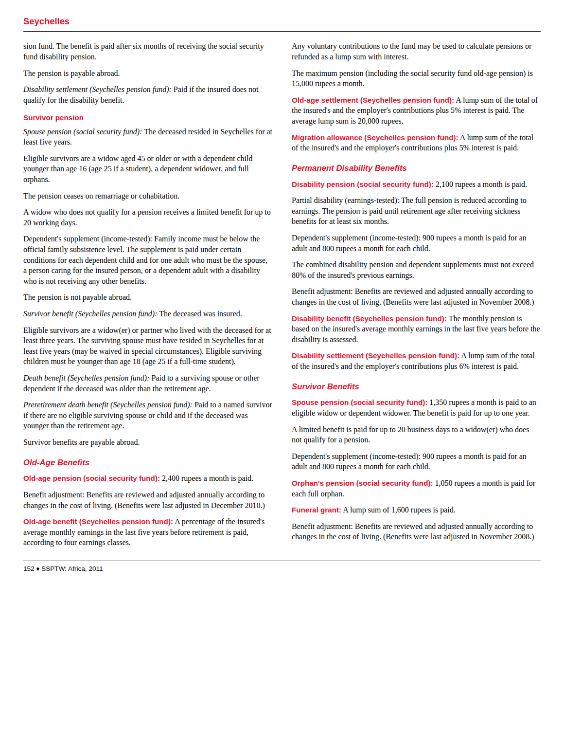Seychelles
sion fund. The benefit is paid after six months of receiving the social security fund disability pension.
The pension is payable abroad.
Disability settlement (Seychelles pension fund): Paid if the insured does not qualify for the disability benefit.
Survivor pension
Spouse pension (social security fund): The deceased resided in Seychelles for at least five years.
Eligible survivors are a widow aged 45 or older or with a dependent child younger than age 16 (age 25 if a student), a dependent widower, and full orphans.
The pension ceases on remarriage or cohabitation.
A widow who does not qualify for a pension receives a limited benefit for up to 20 working days.
Dependent's supplement (income-tested): Family income must be below the official family subsistence level. The supplement is paid under certain conditions for each dependent child and for one adult who must be the spouse, a person caring for the insured person, or a dependent adult with a disability who is not receiving any other benefits.
The pension is not payable abroad.
Survivor benefit (Seychelles pension fund): The deceased was insured.
Eligible survivors are a widow(er) or partner who lived with the deceased for at least three years. The surviving spouse must have resided in Seychelles for at least five years (may be waived in special circumstances). Eligible surviving children must be younger than age 18 (age 25 if a full-time student).
Death benefit (Seychelles pension fund): Paid to a surviving spouse or other dependent if the deceased was older than the retirement age.
Preretirement death benefit (Seychelles pension fund): Paid to a named survivor if there are no eligible surviving spouse or child and if the deceased was younger than the retirement age.
Survivor benefits are payable abroad.
Old-Age Benefits
Old-age pension (social security fund): 2,400 rupees a month is paid.
Benefit adjustment: Benefits are reviewed and adjusted annually according to changes in the cost of living. (Benefits were last adjusted in December 2010.)
Old-age benefit (Seychelles pension fund): A percentage of the insured's average monthly earnings in the last five years before retirement is paid, according to four earnings classes.
Any voluntary contributions to the fund may be used to calculate pensions or refunded as a lump sum with interest.
The maximum pension (including the social security fund old-age pension) is 15,000 rupees a month.
Old-age settlement (Seychelles pension fund): A lump sum of the total of the insured's and the employer's contributions plus 5% interest is paid. The average lump sum is 20,000 rupees.
Migration allowance (Seychelles pension fund): A lump sum of the total of the insured's and the employer's contributions plus 5% interest is paid.
Permanent Disability Benefits
Disability pension (social security fund): 2,100 rupees a month is paid.
Partial disability (earnings-tested): The full pension is reduced according to earnings. The pension is paid until retirement age after receiving sickness benefits for at least six months.
Dependent's supplement (income-tested): 900 rupees a month is paid for an adult and 800 rupees a month for each child.
The combined disability pension and dependent supplements must not exceed 80% of the insured's previous earnings.
Benefit adjustment: Benefits are reviewed and adjusted annually according to changes in the cost of living. (Benefits were last adjusted in November 2008.)
Disability benefit (Seychelles pension fund): The monthly pension is based on the insured's average monthly earnings in the last five years before the disability is assessed.
Disability settlement (Seychelles pension fund): A lump sum of the total of the insured's and the employer's contributions plus 6% interest is paid.
Survivor Benefits
Spouse pension (social security fund): 1,350 rupees a month is paid to an eligible widow or dependent widower. The benefit is paid for up to one year.
A limited benefit is paid for up to 20 business days to a widow(er) who does not qualify for a pension.
Dependent's supplement (income-tested): 900 rupees a month is paid for an adult and 800 rupees a month for each child.
Orphan's pension (social security fund): 1,050 rupees a month is paid for each full orphan.
Funeral grant: A lump sum of 1,600 rupees is paid.
Benefit adjustment: Benefits are reviewed and adjusted annually according to changes in the cost of living. (Benefits were last adjusted in November 2008.)
152 ♦ SSPTW: Africa, 2011